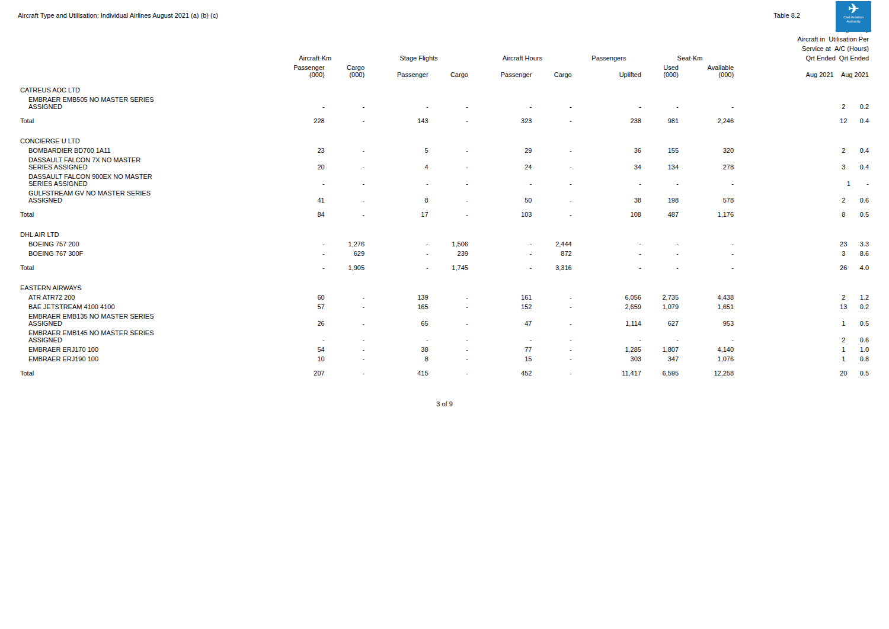Aircraft Type and Utilisation: Individual Airlines August 2021 (a) (b) (c) Table 8.2
✈Civil Aviation
Authority
| | | | | | | Avge Daily |
| --- | --- | --- | --- | --- | --- | --- |
| | | | | | | Aircraft in Utilisation Per |
| | | | | | | Service at A/C (Hours) |
| | Aircraft-Km | Stage Flights | Aircraft Hours | Passengers | Seat-Km | Qrt Ended Qrt Ended |
| | Passenger (000) | Cargo (000) | Passenger | Cargo | Passenger | Cargo | Uplifted | Used (000) | Available (000) | Aug 2021 Aug 2021 |
| CATREUS AOC LTD |
| EMBRAER EMB505 NO MASTER SERIES ASSIGNED | - | - | - | - | - | - | - | - | - | 2 0.2 |
| Total | 228 | - | 143 | - | 323 | - | 238 | 981 | 2,246 | 12 0.4 |
| CONCIERGE U LTD |
| BOMBARDIER BD700 1A11 | 23 | - | 5 | - | 29 | - | 36 | 155 | 320 | 2 0.4 |
| DASSAULT FALCON 7X NO MASTER SERIES ASSIGNED | 20 | - | 4 | - | 24 | - | 34 | 134 | 278 | 3 0.4 |
| DASSAULT FALCON 900EX NO MASTER SERIES ASSIGNED | - | - | - | - | - | - | - | - | - | 1 - |
| GULFSTREAM GV NO MASTER SERIES ASSIGNED | 41 | - | 8 | - | 50 | - | 38 | 198 | 578 | 2 0.6 |
| Total | 84 | - | 17 | - | 103 | - | 108 | 487 | 1,176 | 8 0.5 |
| DHL AIR LTD |
| BOEING 757 200 | - | 1,276 | - | 1,506 | - | 2,444 | - | - | - | 23 3.3 |
| BOEING 767 300F | - | 629 | - | 239 | - | 872 | - | - | - | 3 8.6 |
| Total | - | 1,905 | - | 1,745 | - | 3,316 | - | - | - | 26 4.0 |
| EASTERN AIRWAYS |
| ATR ATR72 200 | 60 | - | 139 | - | 161 | - | 6,056 | 2,735 | 4,438 | 2 1.2 |
| BAE JETSTREAM 4100 4100 | 57 | - | 165 | - | 152 | - | 2,659 | 1,079 | 1,651 | 13 0.2 |
| EMBRAER EMB135 NO MASTER SERIES ASSIGNED | 26 | - | 65 | - | 47 | - | 1,114 | 627 | 953 | 1 0.5 |
| EMBRAER EMB145 NO MASTER SERIES ASSIGNED | - | - | - | - | - | - | - | - | - | 2 0.6 |
| EMBRAER ERJ170 100 | 54 | - | 38 | - | 77 | - | 1,285 | 1,807 | 4,140 | 1 1.0 |
| EMBRAER ERJ190 100 | 10 | - | 8 | - | 15 | - | 303 | 347 | 1,076 | 1 0.8 |
| Total | 207 | - | 415 | - | 452 | - | 11,417 | 6,595 | 12,258 | 20 0.5 |
3 of 9